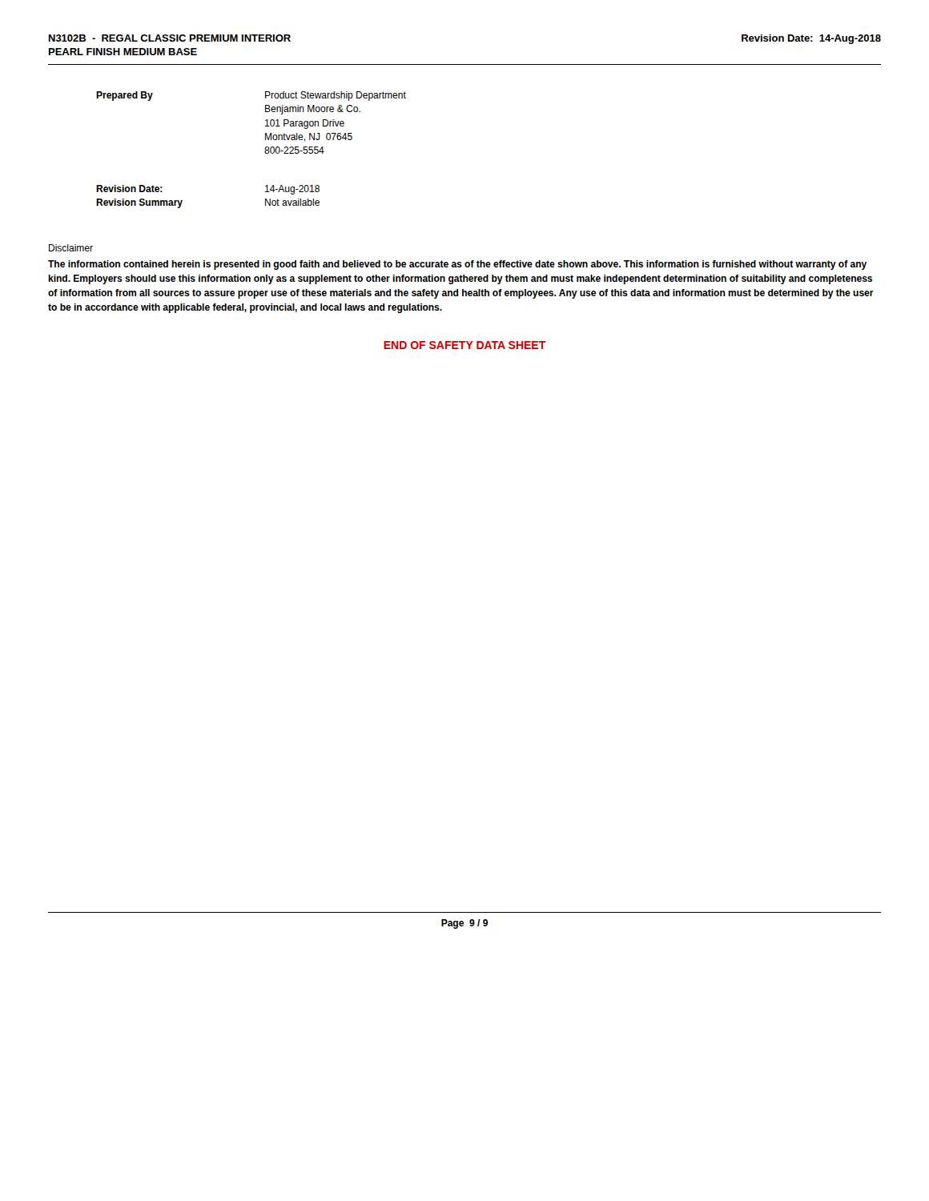N3102B - REGAL CLASSIC PREMIUM INTERIOR
PEARL FINISH MEDIUM BASE
Revision Date: 14-Aug-2018
| Prepared By | Product Stewardship Department Benjamin Moore & Co. 101 Paragon Drive Montvale, NJ 07645 800-225-5554 |
| Revision Date: | 14-Aug-2018 |
| Revision Summary | Not available |
Disclaimer
The information contained herein is presented in good faith and believed to be accurate as of the effective date shown above. This information is furnished without warranty of any kind. Employers should use this information only as a supplement to other information gathered by them and must make independent determination of suitability and completeness of information from all sources to assure proper use of these materials and the safety and health of employees. Any use of this data and information must be determined by the user to be in accordance with applicable federal, provincial, and local laws and regulations.
END OF SAFETY DATA SHEET
Page 9 / 9